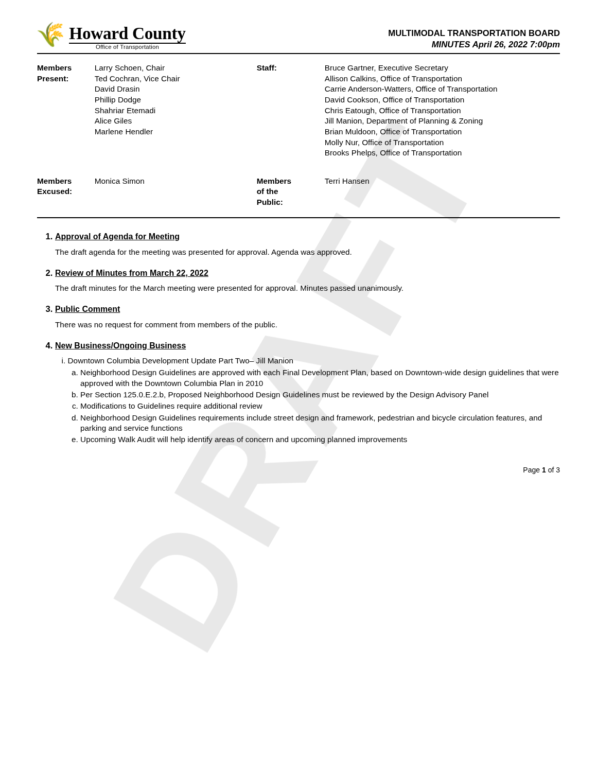DRAFT
🌾
Howard County
Office of Transportation
MULTIMODAL TRANSPORTATION BOARD
MINUTES April 26, 2022 7:00pm
| Members Present: | Larry Schoen, Chair Ted Cochran, Vice Chair David Drasin Phillip Dodge Shahriar Etemadi Alice Giles Marlene Hendler | Staff: | Bruce Gartner, Executive Secretary Allison Calkins, Office of Transportation Carrie Anderson-Watters, Office of Transportation David Cookson, Office of Transportation Chris Eatough, Office of Transportation Jill Manion, Department of Planning & Zoning Brian Muldoon, Office of Transportation Molly Nur, Office of Transportation Brooks Phelps, Office of Transportation |
| Members Excused: | Monica Simon | Members of the Public: | Terri Hansen |
Approval of Agenda for Meeting
The draft agenda for the meeting was presented for approval. Agenda was approved.
Review of Minutes from March 22, 2022
The draft minutes for the March meeting were presented for approval. Minutes passed unanimously.
Public Comment
There was no request for comment from members of the public.
New Business/Ongoing Business
Downtown Columbia Development Update Part Two– Jill Manion
Neighborhood Design Guidelines are approved with each Final Development Plan, based on Downtown-wide design guidelines that were approved with the Downtown Columbia Plan in 2010
Per Section 125.0.E.2.b, Proposed Neighborhood Design Guidelines must be reviewed by the Design Advisory Panel
Modifications to Guidelines require additional review
Neighborhood Design Guidelines requirements include street design and framework, pedestrian and bicycle circulation features, and parking and service functions
Upcoming Walk Audit will help identify areas of concern and upcoming planned improvements
Page 1 of 3